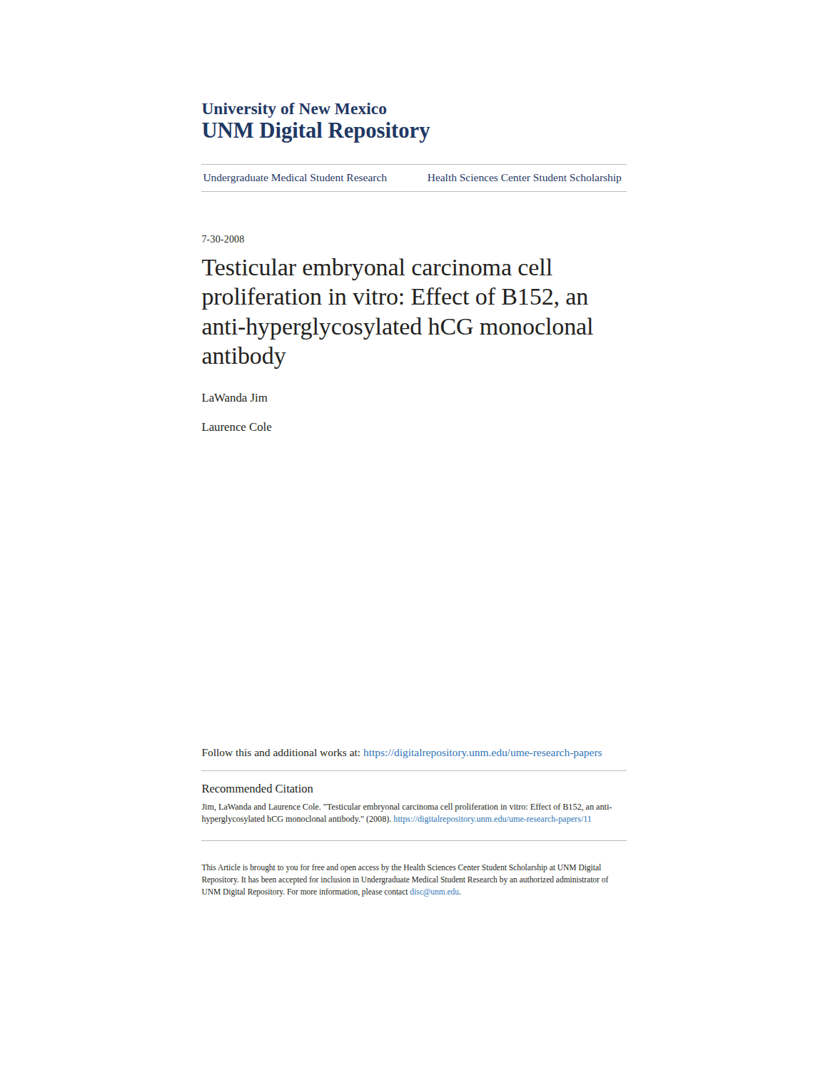University of New Mexico
UNM Digital Repository
Undergraduate Medical Student Research
Health Sciences Center Student Scholarship
7-30-2008
Testicular embryonal carcinoma cell proliferation in vitro: Effect of B152, an anti-hyperglycosylated hCG monoclonal antibody
LaWanda Jim
Laurence Cole
Follow this and additional works at: https://digitalrepository.unm.edu/ume-research-papers
Recommended Citation
Jim, LaWanda and Laurence Cole. "Testicular embryonal carcinoma cell proliferation in vitro: Effect of B152, an anti-hyperglycosylated hCG monoclonal antibody." (2008). https://digitalrepository.unm.edu/ume-research-papers/11
This Article is brought to you for free and open access by the Health Sciences Center Student Scholarship at UNM Digital Repository. It has been accepted for inclusion in Undergraduate Medical Student Research by an authorized administrator of UNM Digital Repository. For more information, please contact disc@unm.edu.